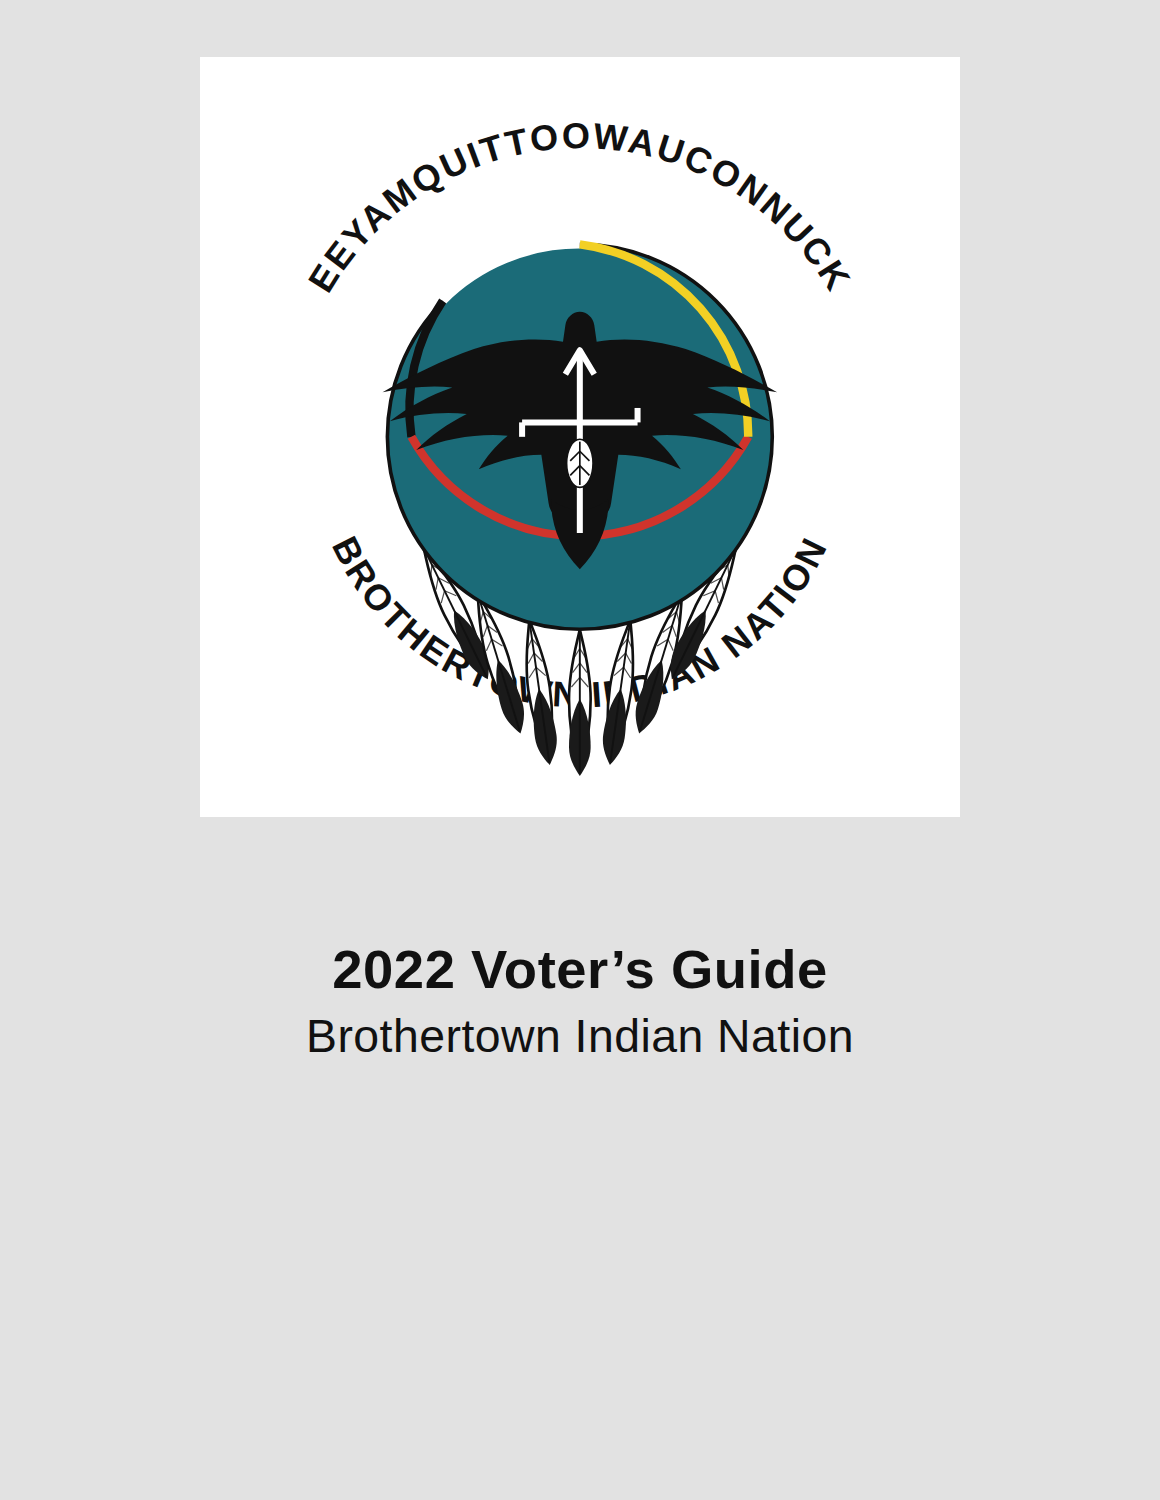Seal of the Brothertown Indian Nation A teal circular medallion bearing a black thunderbird with a white arrow, encircled by black, white, yellow and red arcs, with seven hanging feathers. The words EEYAMQUITTOOWAUCONNUCK arch above and BROTHERTOWN INDIAN NATION arch below. EEYAMQUITTOOWAUCONNUCK BROTHERTOWN INDIAN NATION
2022 Voter’s Guide
Brothertown Indian Nation